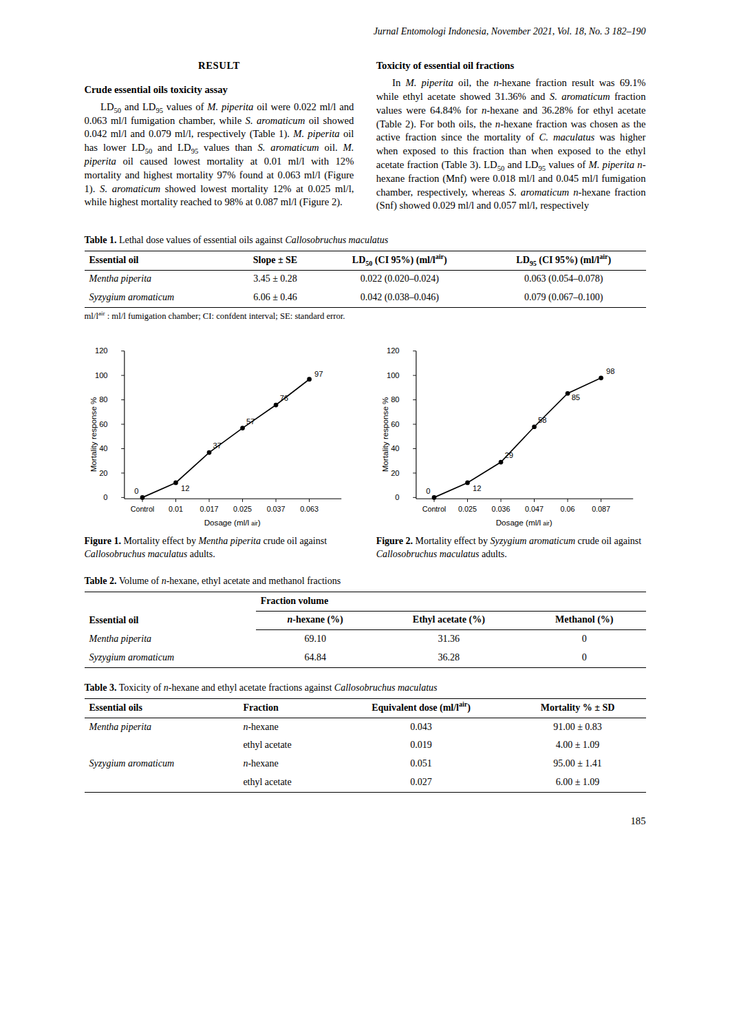Jurnal Entomologi Indonesia, November 2021, Vol. 18, No. 3 182–190
RESULT
Crude essential oils toxicity assay
LD50 and LD95 values of M. piperita oil were 0.022 ml/l and 0.063 ml/l fumigation chamber, while S. aromaticum oil showed 0.042 ml/l and 0.079 ml/l, respectively (Table 1). M. piperita oil has lower LD50 and LD95 values than S. aromaticum oil. M. piperita oil caused lowest mortality at 0.01 ml/l with 12% mortality and highest mortality 97% found at 0.063 ml/l (Figure 1). S. aromaticum showed lowest mortality 12% at 0.025 ml/l, while highest mortality reached to 98% at 0.087 ml/l (Figure 2).
Toxicity of essential oil fractions
In M. piperita oil, the n-hexane fraction result was 69.1% while ethyl acetate showed 31.36% and S. aromaticum fraction values were 64.84% for n-hexane and 36.28% for ethyl acetate (Table 2). For both oils, the n-hexane fraction was chosen as the active fraction since the mortality of C. maculatus was higher when exposed to this fraction than when exposed to the ethyl acetate fraction (Table 3). LD50 and LD95 values of M. piperita n-hexane fraction (Mnf) were 0.018 ml/l and 0.045 ml/l fumigation chamber, respectively, whereas S. aromaticum n-hexane fraction (Snf) showed 0.029 ml/l and 0.057 ml/l, respectively
Table 1. Lethal dose values of essential oils against Callosobruchus maculatus
| Essential oil | Slope ± SE | LD 50 (CI 95%) (ml/l air ) | LD 95 (CI 95%) (ml/l air ) |
| --- | --- | --- | --- |
| Mentha piperita | 3.45 ± 0.28 | 0.022 (0.020–0.024) | 0.063 (0.054–0.078) |
| Syzygium aromaticum | 6.06 ± 0.46 | 0.042 (0.038–0.046) | 0.079 (0.067–0.100) |
ml/lair : ml/l fumigation chamber; CI: confdent interval; SE: standard error.
120 100 80 60 40 20 0 Mortality response % Control 0.01 0.017 0.025 0.037 0.063 Dosage (ml/l air) 0 12 37 57 76 97
Figure 1. Mortality effect by Mentha piperita crude oil against Callosobruchus maculatus adults.
120 100 80 60 40 20 0 Mortality response % Control 0.025 0.036 0.047 0.06 0.087 Dosage (ml/l air) 0 12 29 58 85 98
Figure 2. Mortality effect by Syzygium aromaticum crude oil against Callosobruchus maculatus adults.
Table 2. Volume of n-hexane, ethyl acetate and methanol fractions
| Essential oil | Fraction volume |
| --- | --- |
| n -hexane (%) | Ethyl acetate (%) | Methanol (%) |
| Mentha piperita | 69.10 | 31.36 | 0 |
| Syzygium aromaticum | 64.84 | 36.28 | 0 |
Table 3. Toxicity of n-hexane and ethyl acetate fractions against Callosobruchus maculatus
| Essential oils | Fraction | Equivalent dose (ml/l air ) | Mortality % ± SD |
| --- | --- | --- | --- |
| Mentha piperita | n -hexane | 0.043 | 91.00 ± 0.83 |
| | ethyl acetate | 0.019 | 4.00 ± 1.09 |
| Syzygium aromaticum | n -hexane | 0.051 | 95.00 ± 1.41 |
| | ethyl acetate | 0.027 | 6.00 ± 1.09 |
185